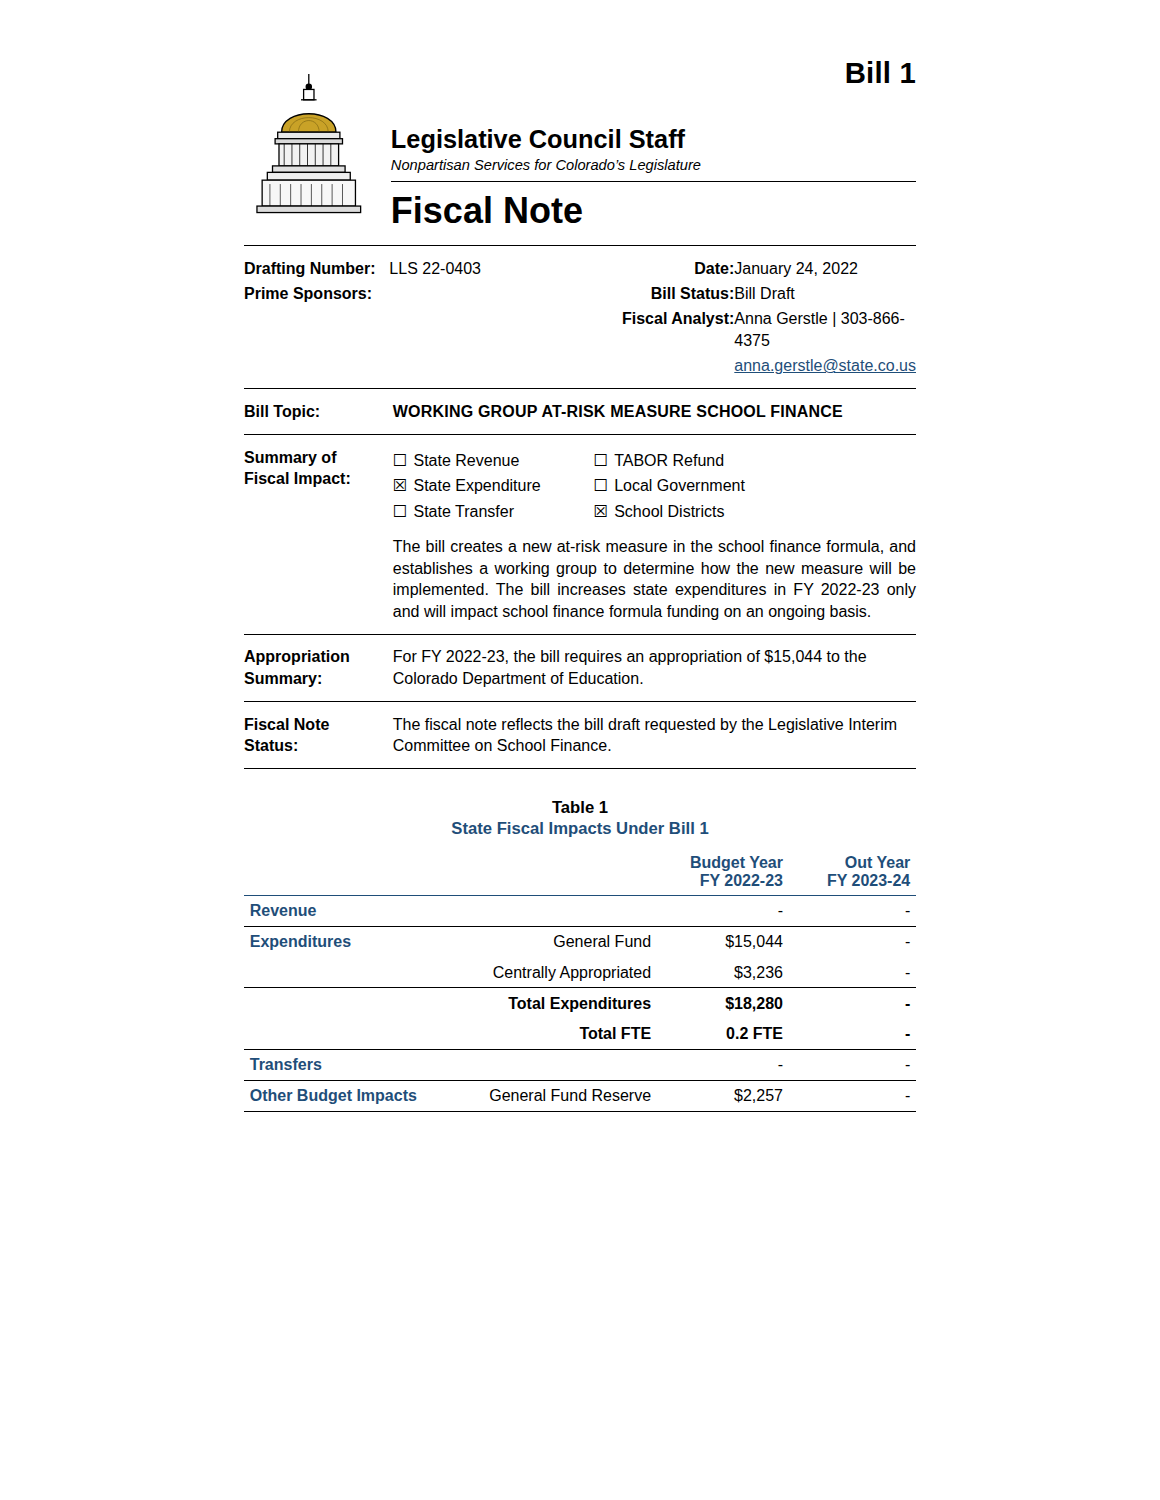Bill 1
Legislative Council Staff
Nonpartisan Services for Colorado’s Legislature
Fiscal Note
| Drafting Number: | LLS 22-0403 | Date: | January 24, 2022 |
| Prime Sponsors: | | Bill Status: | Bill Draft |
| | | Fiscal Analyst: | Anna Gerstle / 303-866-4375 |
| | | | anna.gerstle@state.co.us |
| Bill Topic: | WORKING GROUP AT-RISK MEASURE SCHOOL FINANCE |
| Summary of Fiscal Impact: | ☐ State Revenue ☒ State Expenditure ☐ State Transfer ☐ TABOR Refund ☐ Local Government ☒ School Districts The bill creates a new at-risk measure in the school finance formula, and establishes a working group to determine how the new measure will be implemented. The bill increases state expenditures in FY 2022-23 only and will impact school finance formula funding on an ongoing basis. |
| Appropriation Summary: | For FY 2022-23, the bill requires an appropriation of $15,044 to the Colorado Department of Education. |
| Fiscal Note Status: | The fiscal note reflects the bill draft requested by the Legislative Interim Committee on School Finance. |
Table 1
State Fiscal Impacts Under Bill 1
| | | Budget Year FY 2022-23 | Out Year FY 2023-24 |
| --- | --- | --- | --- |
| Revenue | | - | - |
| Expenditures | General Fund | $15,044 | - |
| | Centrally Appropriated | $3,236 | - |
| | Total Expenditures | $18,280 | - |
| | Total FTE | 0.2 FTE | - |
| Transfers | | - | - |
| Other Budget Impacts | General Fund Reserve | $2,257 | - |